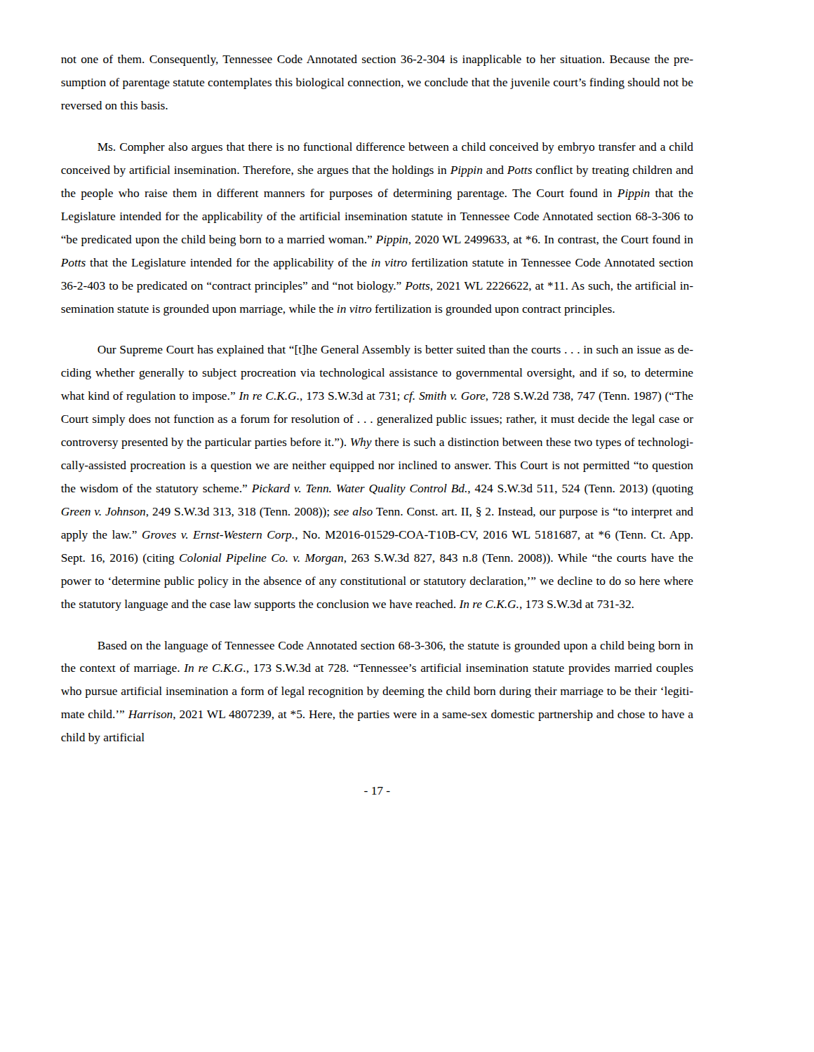not one of them. Consequently, Tennessee Code Annotated section 36-2-304 is inapplicable to her situation. Because the presumption of parentage statute contemplates this biological connection, we conclude that the juvenile court’s finding should not be reversed on this basis.
Ms. Compher also argues that there is no functional difference between a child conceived by embryo transfer and a child conceived by artificial insemination. Therefore, she argues that the holdings in Pippin and Potts conflict by treating children and the people who raise them in different manners for purposes of determining parentage. The Court found in Pippin that the Legislature intended for the applicability of the artificial insemination statute in Tennessee Code Annotated section 68-3-306 to “be predicated upon the child being born to a married woman.” Pippin, 2020 WL 2499633, at *6. In contrast, the Court found in Potts that the Legislature intended for the applicability of the in vitro fertilization statute in Tennessee Code Annotated section 36-2-403 to be predicated on “contract principles” and “not biology.” Potts, 2021 WL 2226622, at *11. As such, the artificial insemination statute is grounded upon marriage, while the in vitro fertilization is grounded upon contract principles.
Our Supreme Court has explained that “[t]he General Assembly is better suited than the courts . . . in such an issue as deciding whether generally to subject procreation via technological assistance to governmental oversight, and if so, to determine what kind of regulation to impose.” In re C.K.G., 173 S.W.3d at 731; cf. Smith v. Gore, 728 S.W.2d 738, 747 (Tenn. 1987) (“The Court simply does not function as a forum for resolution of . . . generalized public issues; rather, it must decide the legal case or controversy presented by the particular parties before it.”). Why there is such a distinction between these two types of technologically-assisted procreation is a question we are neither equipped nor inclined to answer. This Court is not permitted “to question the wisdom of the statutory scheme.” Pickard v. Tenn. Water Quality Control Bd., 424 S.W.3d 511, 524 (Tenn. 2013) (quoting Green v. Johnson, 249 S.W.3d 313, 318 (Tenn. 2008)); see also Tenn. Const. art. II, § 2. Instead, our purpose is “to interpret and apply the law.” Groves v. Ernst-Western Corp., No. M2016-01529-COA-T10B-CV, 2016 WL 5181687, at *6 (Tenn. Ct. App. Sept. 16, 2016) (citing Colonial Pipeline Co. v. Morgan, 263 S.W.3d 827, 843 n.8 (Tenn. 2008)). While “the courts have the power to ‘determine public policy in the absence of any constitutional or statutory declaration,’” we decline to do so here where the statutory language and the case law supports the conclusion we have reached. In re C.K.G., 173 S.W.3d at 731-32.
Based on the language of Tennessee Code Annotated section 68-3-306, the statute is grounded upon a child being born in the context of marriage. In re C.K.G., 173 S.W.3d at 728. “Tennessee’s artificial insemination statute provides married couples who pursue artificial insemination a form of legal recognition by deeming the child born during their marriage to be their ‘legitimate child.’” Harrison, 2021 WL 4807239, at *5. Here, the parties were in a same-sex domestic partnership and chose to have a child by artificial
- 17 -